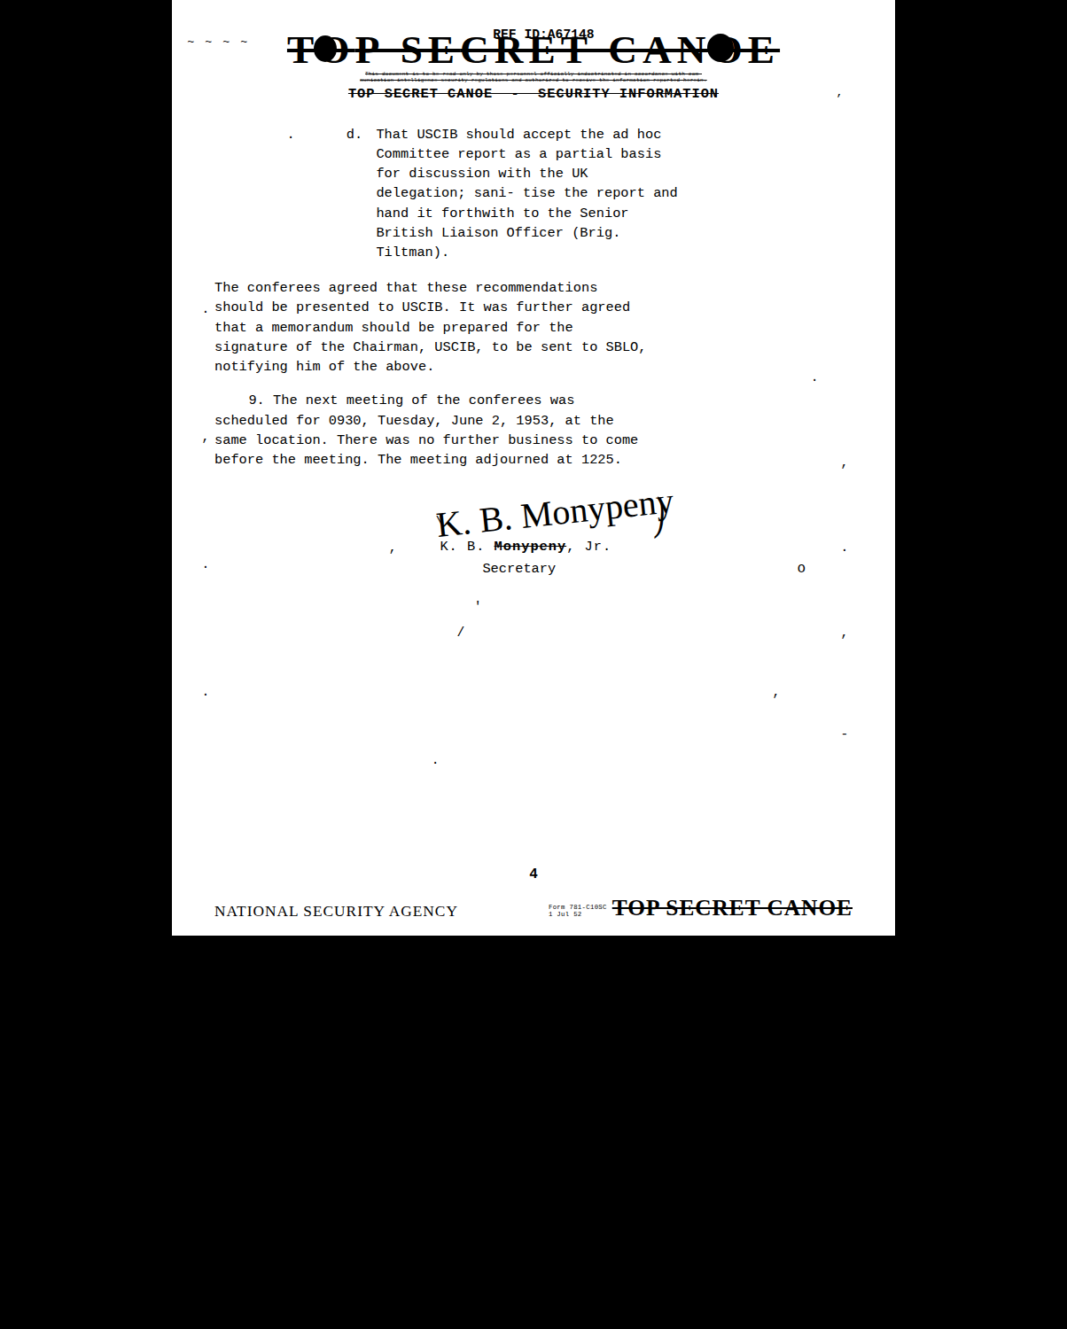~ ~ ~ ~
TOP SEREF ID:A67148 CRET CANOE
This document is to be read only by those personnel officially indoctrinated in accordance with com-
munication intelligence security regulations and authorized to receive the information reported herein.
TOP SECRET CANOE - SECURITY INFORMATION ,
.
d.
That USCIB should accept the ad hoc Committee report as a partial basis for discussion with the UK delegation; sani- tise the report and hand it forthwith to the Senior British Liaison Officer (Brig. Tiltman).
The conferees agreed that these recommendations should be presented to USCIB. It was further agreed that a memorandum should be prepared for the signature of the Chairman, USCIB, to be sent to SBLO, notifying him of the above.
9. The next meeting of the conferees was scheduled for 0930, Tuesday, June 2, 1953, at the same location. There was no further business to come before the meeting. The meeting adjourned at 1225.
K. B. Monypeny )
K. B. Monypeny, Jr.
Secretary
o
. , . . , . , \ , ' / , . - .
4
NATIONAL SECURITY AGENCY
Form 781-C10SC
1 Jul 52 TOP SECRET CANOE